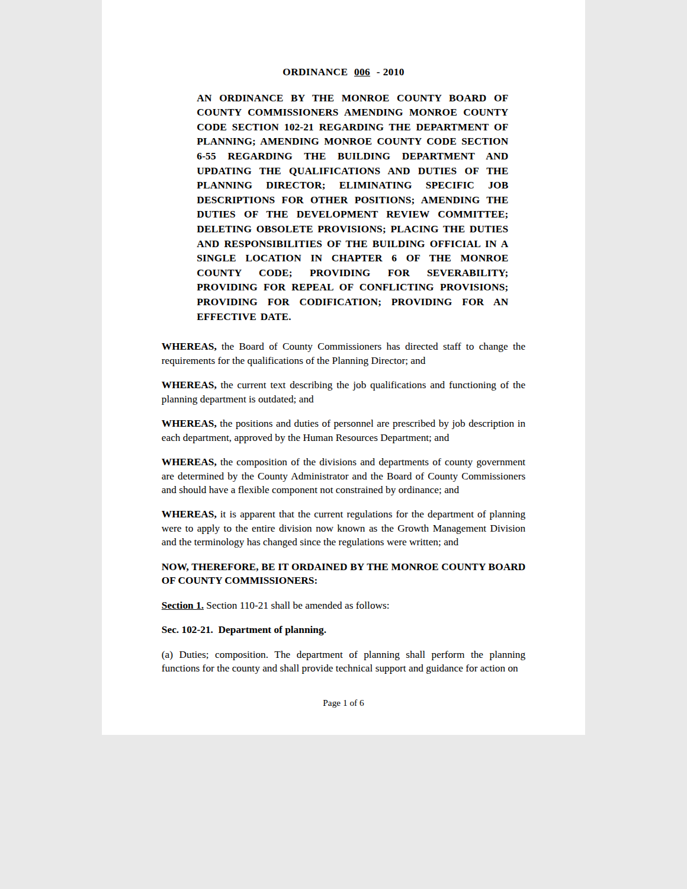ORDINANCE 006 - 2010
AN ORDINANCE BY THE MONROE COUNTY BOARD OF COUNTY COMMISSIONERS AMENDING MONROE COUNTY CODE SECTION 102-21 REGARDING THE DEPARTMENT OF PLANNING; AMENDING MONROE COUNTY CODE SECTION 6-55 REGARDING THE BUILDING DEPARTMENT AND UPDATING THE QUALIFICATIONS AND DUTIES OF THE PLANNING DIRECTOR; ELIMINATING SPECIFIC JOB DESCRIPTIONS FOR OTHER POSITIONS; AMENDING THE DUTIES OF THE DEVELOPMENT REVIEW COMMITTEE; DELETING OBSOLETE PROVISIONS; PLACING THE DUTIES AND RESPONSIBILITIES OF THE BUILDING OFFICIAL IN A SINGLE LOCATION IN CHAPTER 6 OF THE MONROE COUNTY CODE; PROVIDING FOR SEVERABILITY; PROVIDING FOR REPEAL OF CONFLICTING PROVISIONS; PROVIDING FOR CODIFICATION; PROVIDING FOR AN EFFECTIVE DATE.
WHEREAS, the Board of County Commissioners has directed staff to change the requirements for the qualifications of the Planning Director; and
WHEREAS, the current text describing the job qualifications and functioning of the planning department is outdated; and
WHEREAS, the positions and duties of personnel are prescribed by job description in each department, approved by the Human Resources Department; and
WHEREAS, the composition of the divisions and departments of county government are determined by the County Administrator and the Board of County Commissioners and should have a flexible component not constrained by ordinance; and
WHEREAS, it is apparent that the current regulations for the department of planning were to apply to the entire division now known as the Growth Management Division and the terminology has changed since the regulations were written; and
NOW, THEREFORE, BE IT ORDAINED BY THE MONROE COUNTY BOARD OF COUNTY COMMISSIONERS:
Section 1. Section 110-21 shall be amended as follows:
Sec. 102-21. Department of planning.
(a) Duties; composition. The department of planning shall perform the planning functions for the county and shall provide technical support and guidance for action on
Page 1 of 6